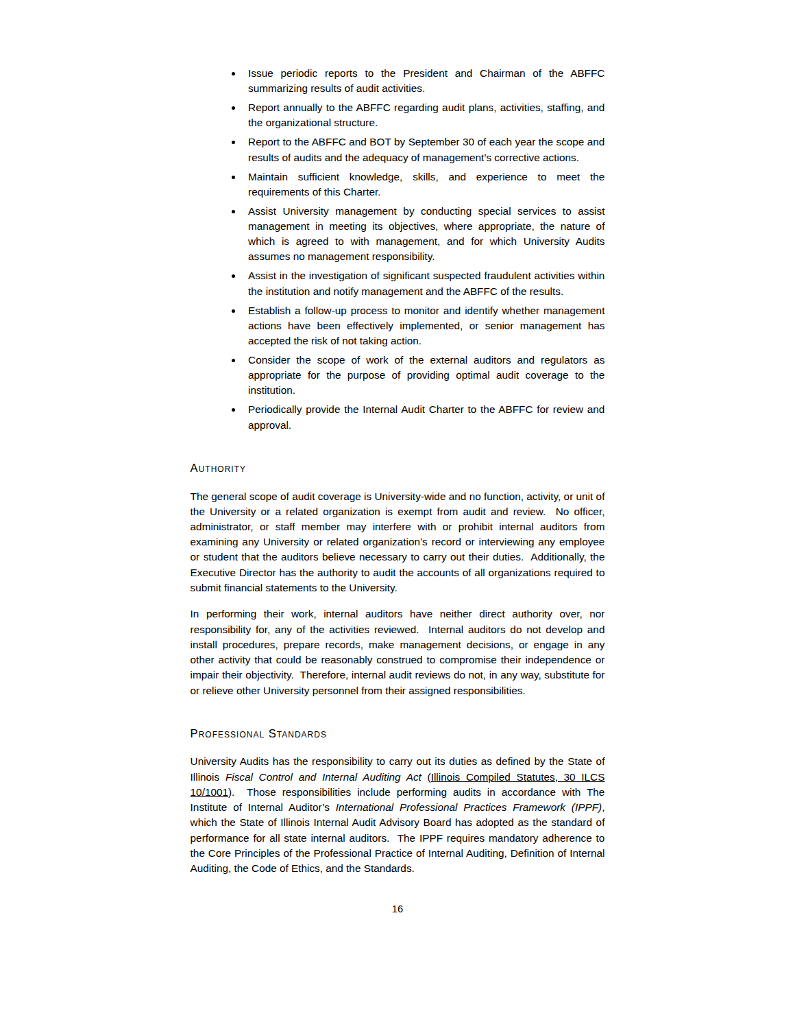Issue periodic reports to the President and Chairman of the ABFFC summarizing results of audit activities.
Report annually to the ABFFC regarding audit plans, activities, staffing, and the organizational structure.
Report to the ABFFC and BOT by September 30 of each year the scope and results of audits and the adequacy of management’s corrective actions.
Maintain sufficient knowledge, skills, and experience to meet the requirements of this Charter.
Assist University management by conducting special services to assist management in meeting its objectives, where appropriate, the nature of which is agreed to with management, and for which University Audits assumes no management responsibility.
Assist in the investigation of significant suspected fraudulent activities within the institution and notify management and the ABFFC of the results.
Establish a follow-up process to monitor and identify whether management actions have been effectively implemented, or senior management has accepted the risk of not taking action.
Consider the scope of work of the external auditors and regulators as appropriate for the purpose of providing optimal audit coverage to the institution.
Periodically provide the Internal Audit Charter to the ABFFC for review and approval.
Authority
The general scope of audit coverage is University-wide and no function, activity, or unit of the University or a related organization is exempt from audit and review. No officer, administrator, or staff member may interfere with or prohibit internal auditors from examining any University or related organization’s record or interviewing any employee or student that the auditors believe necessary to carry out their duties. Additionally, the Executive Director has the authority to audit the accounts of all organizations required to submit financial statements to the University.
In performing their work, internal auditors have neither direct authority over, nor responsibility for, any of the activities reviewed. Internal auditors do not develop and install procedures, prepare records, make management decisions, or engage in any other activity that could be reasonably construed to compromise their independence or impair their objectivity. Therefore, internal audit reviews do not, in any way, substitute for or relieve other University personnel from their assigned responsibilities.
Professional Standards
University Audits has the responsibility to carry out its duties as defined by the State of Illinois Fiscal Control and Internal Auditing Act (Illinois Compiled Statutes, 30 ILCS 10/1001). Those responsibilities include performing audits in accordance with The Institute of Internal Auditor’s International Professional Practices Framework (IPPF), which the State of Illinois Internal Audit Advisory Board has adopted as the standard of performance for all state internal auditors. The IPPF requires mandatory adherence to the Core Principles of the Professional Practice of Internal Auditing, Definition of Internal Auditing, the Code of Ethics, and the Standards.
16